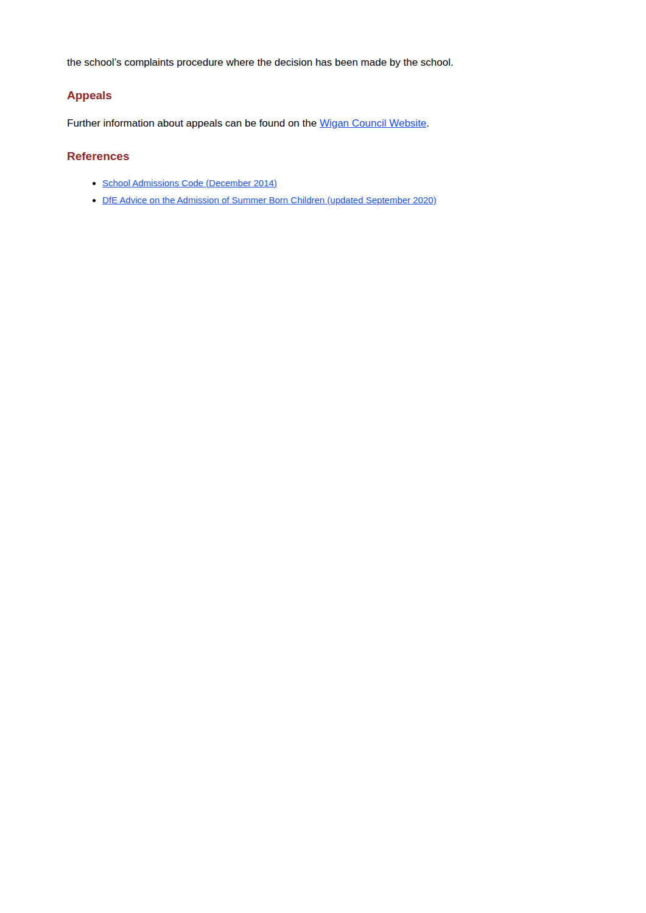the school’s complaints procedure where the decision has been made by the school.
Appeals
Further information about appeals can be found on the Wigan Council Website.
References
School Admissions Code (December 2014)
DfE Advice on the Admission of Summer Born Children (updated September 2020)